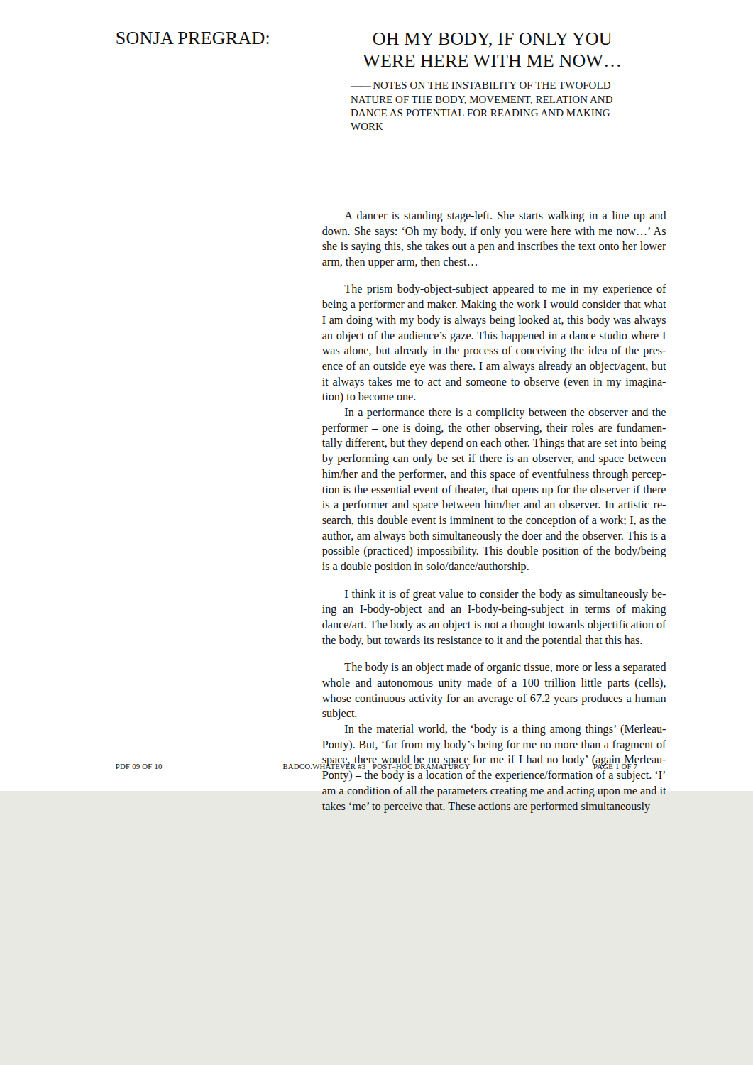Sonja Pregrad:
Oh My Body, If Only You Were Here With Me Now…
—— Notes on the instability of the twofold nature of the body, movement, relation and dance as potential for reading and making work
A dancer is standing stage-left. She starts walking in a line up and down. She says: ‘Oh my body, if only you were here with me now…’ As she is saying this, she takes out a pen and inscribes the text onto her lower arm, then upper arm, then chest…
The prism body-object-subject appeared to me in my experience of being a performer and maker. Making the work I would consider that what I am doing with my body is always being looked at, this body was always an object of the audience’s gaze. This happened in a dance studio where I was alone, but already in the process of conceiving the idea of the presence of an outside eye was there. I am always already an object/agent, but it always takes me to act and someone to observe (even in my imagination) to become one.
In a performance there is a complicity between the observer and the performer – one is doing, the other observing, their roles are fundamentally different, but they depend on each other. Things that are set into being by performing can only be set if there is an observer, and space between him/her and the performer, and this space of eventfulness through perception is the essential event of theater, that opens up for the observer if there is a performer and space between him/her and an observer. In artistic research, this double event is imminent to the conception of a work; I, as the author, am always both simultaneously the doer and the observer. This is a possible (practiced) impossibility. This double position of the body/being is a double position in solo/dance/authorship.
I think it is of great value to consider the body as simultaneously being an I-body-object and an I-body-being-subject in terms of making dance/art. The body as an object is not a thought towards objectification of the body, but towards its resistance to it and the potential that this has.
The body is an object made of organic tissue, more or less a separated whole and autonomous unity made of a 100 trillion little parts (cells), whose continuous activity for an average of 67.2 years produces a human subject.
In the material world, the ‘body is a thing among things’ (Merleau-Ponty). But, ‘far from my body’s being for me no more than a fragment of space, there would be no space for me if I had no body’ (again Merleau-Ponty) – the body is a location of the experience/formation of a subject. ‘I’ am a condition of all the parameters creating me and acting upon me and it takes ‘me’ to perceive that. These actions are performed simultaneously
PDF 09 of 10 badco.whatever #3 Post–hoc dramaturgy Page 1 of 7